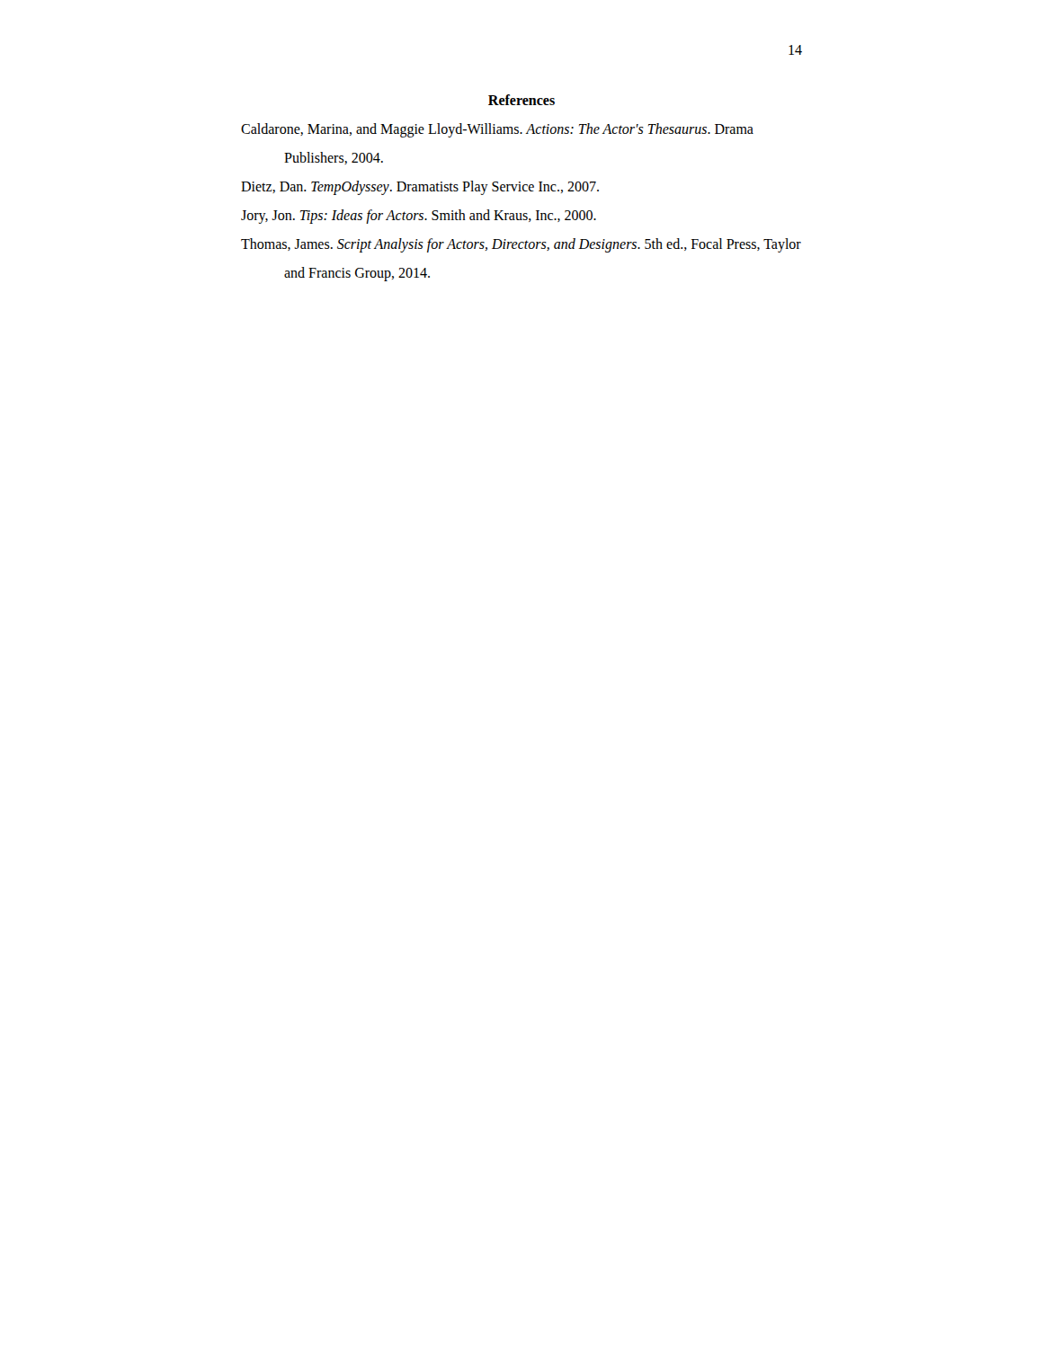14
References
Caldarone, Marina, and Maggie Lloyd-Williams. Actions: The Actor's Thesaurus. Drama Publishers, 2004.
Dietz, Dan. TempOdyssey. Dramatists Play Service Inc., 2007.
Jory, Jon. Tips: Ideas for Actors. Smith and Kraus, Inc., 2000.
Thomas, James. Script Analysis for Actors, Directors, and Designers. 5th ed., Focal Press, Taylor and Francis Group, 2014.